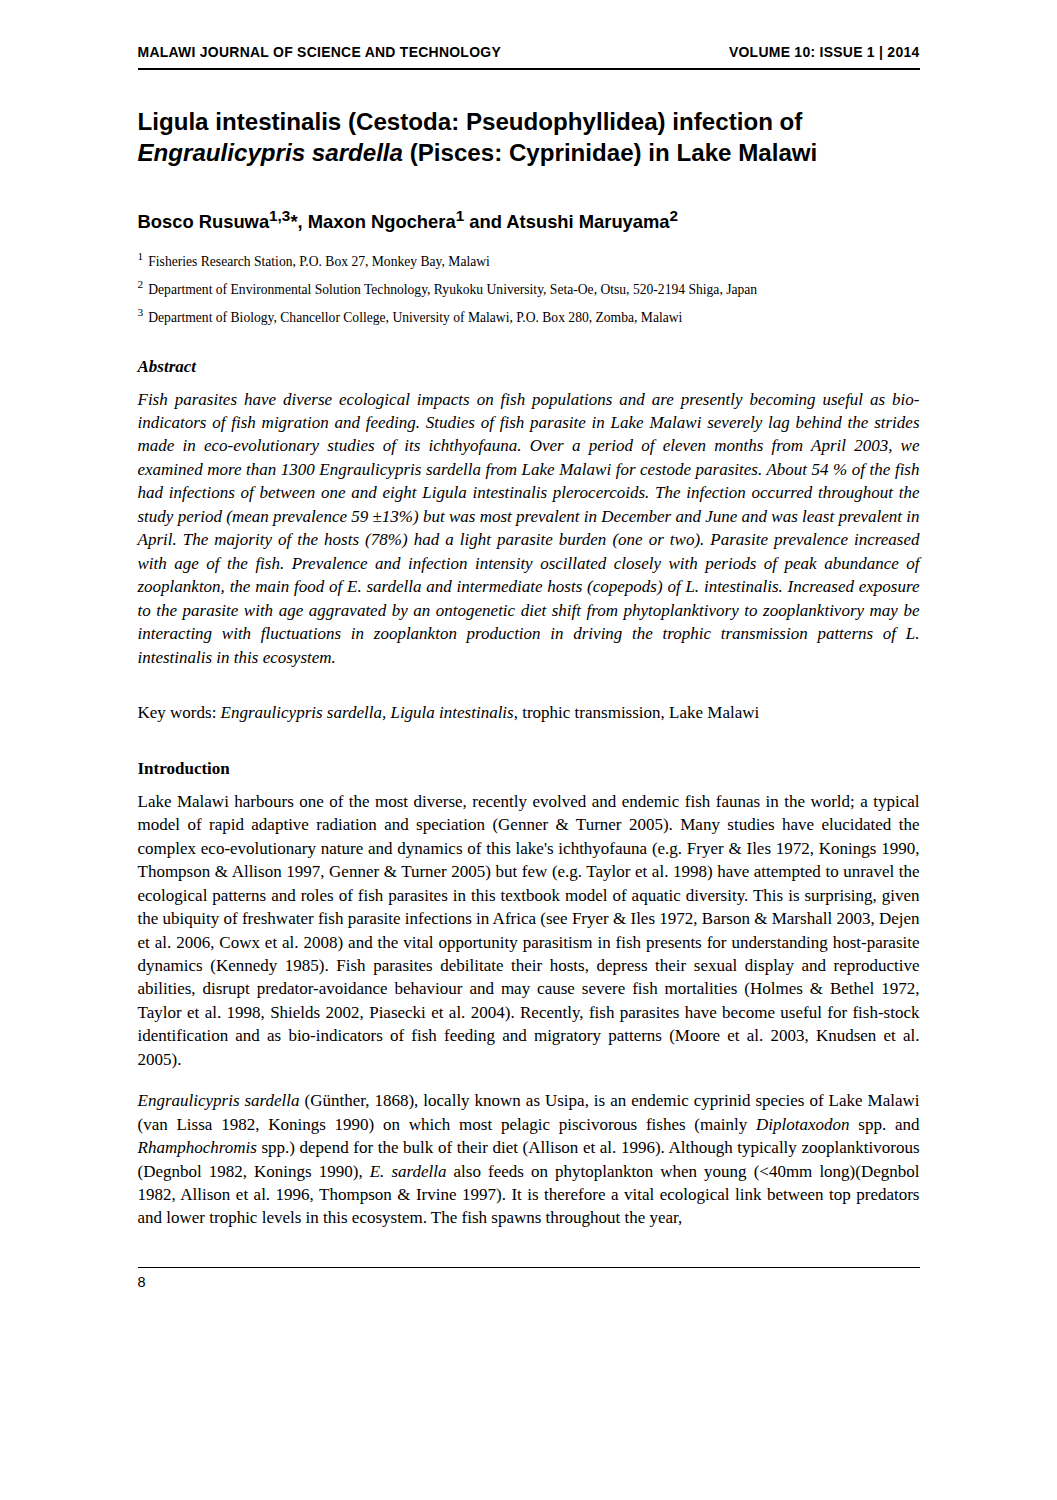Malawi Journal of Science and Technology Volume 10: Issue 1 | 2014
Ligula intestinalis (Cestoda: Pseudophyllidea) infection of Engraulicypris sardella (Pisces: Cyprinidae) in Lake Malawi
Bosco Rusuwa1,3*, Maxon Ngochera1 and Atsushi Maruyama2
1 Fisheries Research Station, P.O. Box 27, Monkey Bay, Malawi
2 Department of Environmental Solution Technology, Ryukoku University, Seta-Oe, Otsu, 520-2194 Shiga, Japan
3 Department of Biology, Chancellor College, University of Malawi, P.O. Box 280, Zomba, Malawi
Abstract
Fish parasites have diverse ecological impacts on fish populations and are presently becoming useful as bio-indicators of fish migration and feeding. Studies of fish parasite in Lake Malawi severely lag behind the strides made in eco-evolutionary studies of its ichthyofauna. Over a period of eleven months from April 2003, we examined more than 1300 Engraulicypris sardella from Lake Malawi for cestode parasites. About 54 % of the fish had infections of between one and eight Ligula intestinalis plerocercoids. The infection occurred throughout the study period (mean prevalence 59 ±13%) but was most prevalent in December and June and was least prevalent in April. The majority of the hosts (78%) had a light parasite burden (one or two). Parasite prevalence increased with age of the fish. Prevalence and infection intensity oscillated closely with periods of peak abundance of zooplankton, the main food of E. sardella and intermediate hosts (copepods) of L. intestinalis. Increased exposure to the parasite with age aggravated by an ontogenetic diet shift from phytoplanktivory to zooplanktivory may be interacting with fluctuations in zooplankton production in driving the trophic transmission patterns of L. intestinalis in this ecosystem.
Key words: Engraulicypris sardella, Ligula intestinalis, trophic transmission, Lake Malawi
Introduction
Lake Malawi harbours one of the most diverse, recently evolved and endemic fish faunas in the world; a typical model of rapid adaptive radiation and speciation (Genner & Turner 2005). Many studies have elucidated the complex eco-evolutionary nature and dynamics of this lake's ichthyofauna (e.g. Fryer & Iles 1972, Konings 1990, Thompson & Allison 1997, Genner & Turner 2005) but few (e.g. Taylor et al. 1998) have attempted to unravel the ecological patterns and roles of fish parasites in this textbook model of aquatic diversity. This is surprising, given the ubiquity of freshwater fish parasite infections in Africa (see Fryer & Iles 1972, Barson & Marshall 2003, Dejen et al. 2006, Cowx et al. 2008) and the vital opportunity parasitism in fish presents for understanding host-parasite dynamics (Kennedy 1985). Fish parasites debilitate their hosts, depress their sexual display and reproductive abilities, disrupt predator-avoidance behaviour and may cause severe fish mortalities (Holmes & Bethel 1972, Taylor et al. 1998, Shields 2002, Piasecki et al. 2004). Recently, fish parasites have become useful for fish-stock identification and as bio-indicators of fish feeding and migratory patterns (Moore et al. 2003, Knudsen et al. 2005).
Engraulicypris sardella (Günther, 1868), locally known as Usipa, is an endemic cyprinid species of Lake Malawi (van Lissa 1982, Konings 1990) on which most pelagic piscivorous fishes (mainly Diplotaxodon spp. and Rhamphochromis spp.) depend for the bulk of their diet (Allison et al. 1996). Although typically zooplanktivorous (Degnbol 1982, Konings 1990), E. sardella also feeds on phytoplankton when young (<40mm long)(Degnbol 1982, Allison et al. 1996, Thompson & Irvine 1997). It is therefore a vital ecological link between top predators and lower trophic levels in this ecosystem. The fish spawns throughout the year,
8